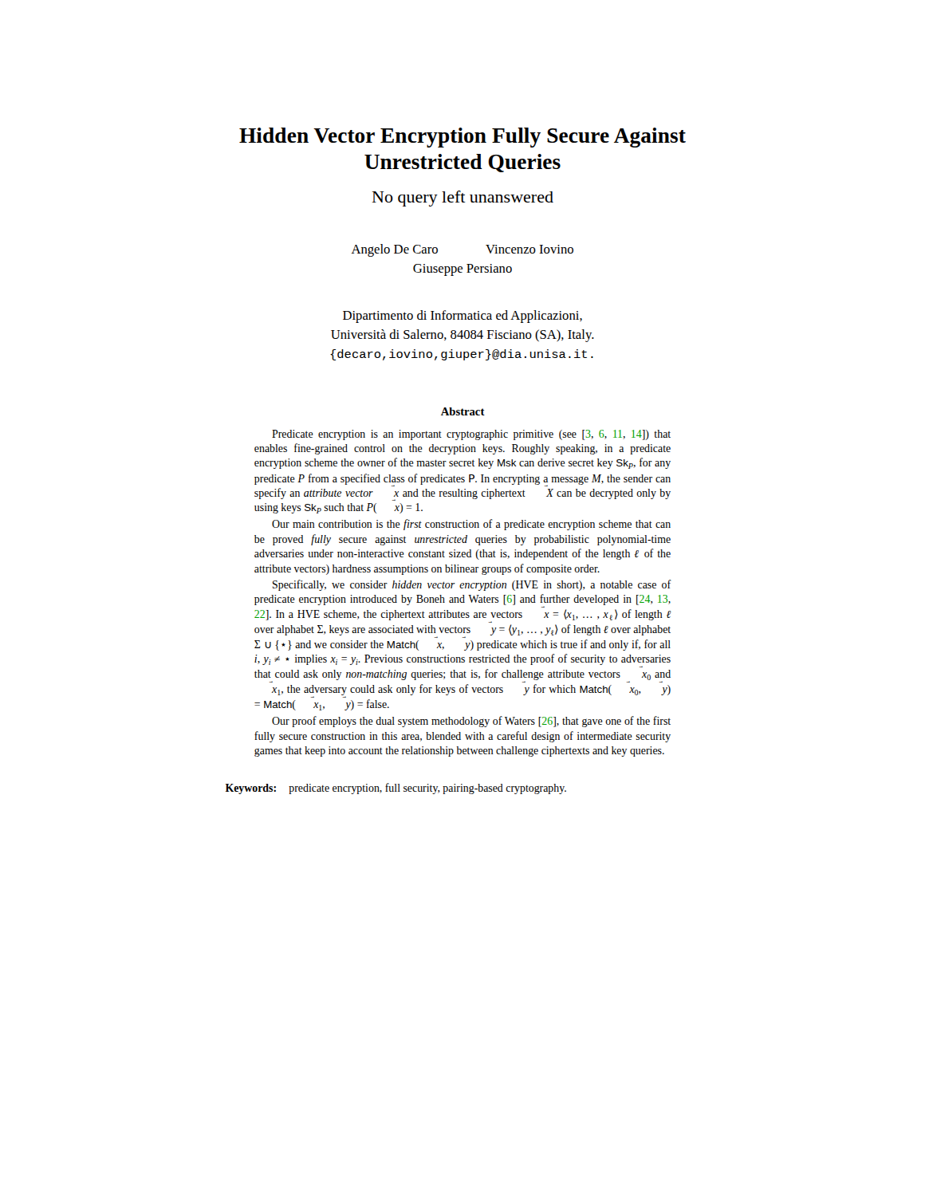Hidden Vector Encryption Fully Secure Against
Unrestricted Queries
No query left unanswered
Angelo De Caro Vincenzo Iovino
Giuseppe Persiano
Dipartimento di Informatica ed Applicazioni,
Università di Salerno, 84084 Fisciano (SA), Italy.
{decaro,iovino,giuper}@dia.unisa.it.
Abstract
Predicate encryption is an important cryptographic primitive (see [3, 6, 11, 14]) that enables fine-grained control on the decryption keys. Roughly speaking, in a predicate encryption scheme the owner of the master secret key Msk can derive secret key SkP, for any predicate P from a specified class of predicates 𝖯. In encrypting a message M, the sender can specify an attribute vector x and the resulting ciphertext X can be decrypted only by using keys SkP such that P(x) = 1.
Our main contribution is the first construction of a predicate encryption scheme that can be proved fully secure against unrestricted queries by probabilistic polynomial-time adversaries under non-interactive constant sized (that is, independent of the length ℓ of the attribute vectors) hardness assumptions on bilinear groups of composite order.
Specifically, we consider hidden vector encryption (HVE in short), a notable case of predicate encryption introduced by Boneh and Waters [6] and further developed in [24, 13, 22]. In a HVE scheme, the ciphertext attributes are vectors x = ⟨x1, … , xℓ⟩ of length ℓ over alphabet Σ, keys are associated with vectors y = ⟨y1, … , yℓ⟩ of length ℓ over alphabet Σ ∪ {⋆} and we consider the Match(x, y) predicate which is true if and only if, for all i, yi ≠ ⋆ implies xi = yi. Previous constructions restricted the proof of security to adversaries that could ask only non-matching queries; that is, for challenge attribute vectors x0 and x1, the adversary could ask only for keys of vectors y for which Match(x0, y) = Match(x1, y) = false.
Our proof employs the dual system methodology of Waters [26], that gave one of the first fully secure construction in this area, blended with a careful design of intermediate security games that keep into account the relationship between challenge ciphertexts and key queries.
Keywords: predicate encryption, full security, pairing-based cryptography.